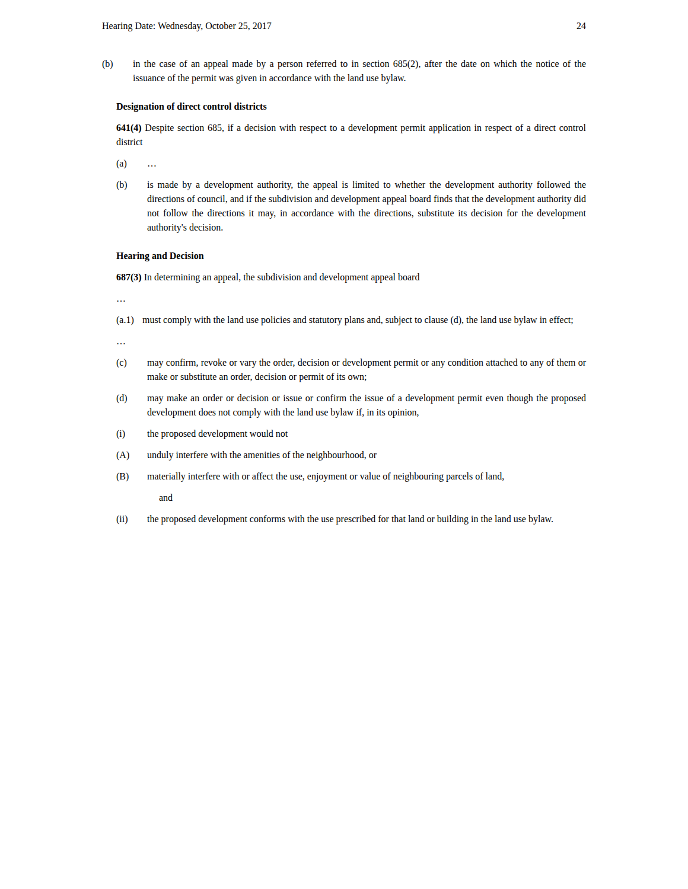Hearing Date: Wednesday, October 25, 2017 24
(b) in the case of an appeal made by a person referred to in section 685(2), after the date on which the notice of the issuance of the permit was given in accordance with the land use bylaw.
Designation of direct control districts
641(4) Despite section 685, if a decision with respect to a development permit application in respect of a direct control district
(a) …
(b) is made by a development authority, the appeal is limited to whether the development authority followed the directions of council, and if the subdivision and development appeal board finds that the development authority did not follow the directions it may, in accordance with the directions, substitute its decision for the development authority's decision.
Hearing and Decision
687(3) In determining an appeal, the subdivision and development appeal board
…
(a.1) must comply with the land use policies and statutory plans and, subject to clause (d), the land use bylaw in effect;
…
(c) may confirm, revoke or vary the order, decision or development permit or any condition attached to any of them or make or substitute an order, decision or permit of its own;
(d) may make an order or decision or issue or confirm the issue of a development permit even though the proposed development does not comply with the land use bylaw if, in its opinion,
(i) the proposed development would not
(A) unduly interfere with the amenities of the neighbourhood, or
(B) materially interfere with or affect the use, enjoyment or value of neighbouring parcels of land,
and
(ii) the proposed development conforms with the use prescribed for that land or building in the land use bylaw.